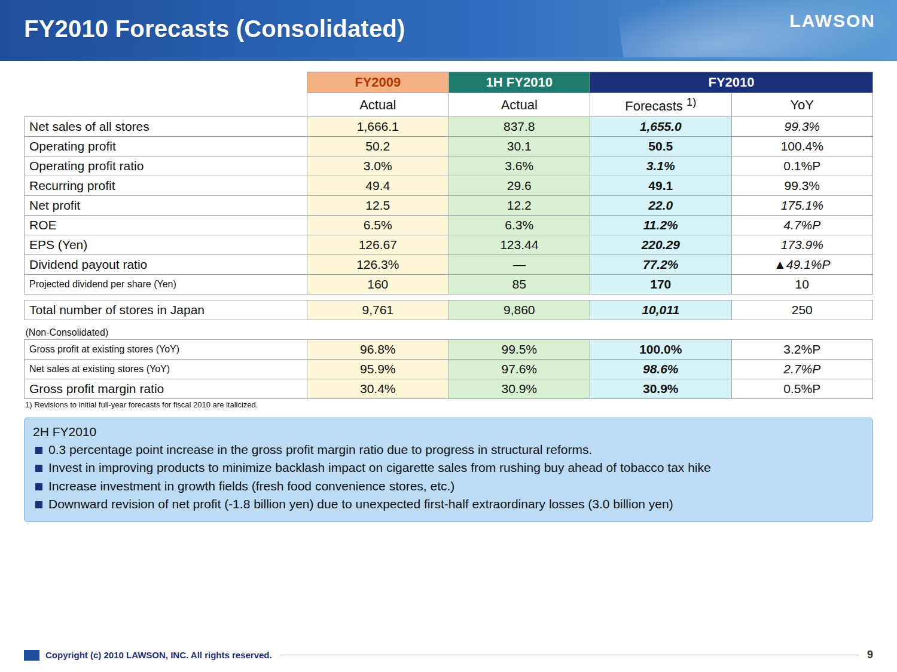FY2010 Forecasts (Consolidated)
LAWSON
| | FY2009 | 1H FY2010 | FY2010 |
| --- | --- | --- | --- |
| (Billions of yen) | Actual | Actual | Forecasts 1) | YoY |
| Net sales of all stores | 1,666.1 | 837.8 | 1,655.0 | 99.3% |
| Operating profit | 50.2 | 30.1 | 50.5 | 100.4% |
| Operating profit ratio | 3.0% | 3.6% | 3.1% | 0.1%P |
| Recurring profit | 49.4 | 29.6 | 49.1 | 99.3% |
| Net profit | 12.5 | 12.2 | 22.0 | 175.1% |
| ROE | 6.5% | 6.3% | 11.2% | 4.7%P |
| EPS (Yen) | 126.67 | 123.44 | 220.29 | 173.9% |
| Dividend payout ratio | 126.3% | — | 77.2% | ▲49.1%P |
| Projected dividend per share (Yen) | 160 | 85 | 170 | 10 |
| Total number of stores in Japan | 9,761 | 9,860 | 10,011 | 250 |
| (Non-Consolidated) |
| Gross profit at existing stores (YoY) | 96.8% | 99.5% | 100.0% | 3.2%P |
| Net sales at existing stores (YoY) | 95.9% | 97.6% | 98.6% | 2.7%P |
| Gross profit margin ratio | 30.4% | 30.9% | 30.9% | 0.5%P |
1) Revisions to initial full-year forecasts for fiscal 2010 are italicized.
2H FY2010
0.3 percentage point increase in the gross profit margin ratio due to progress in structural reforms.
Invest in improving products to minimize backlash impact on cigarette sales from rushing buy ahead of tobacco tax hike
Increase investment in growth fields (fresh food convenience stores, etc.)
Downward revision of net profit (-1.8 billion yen) due to unexpected first-half extraordinary losses (3.0 billion yen)
Copyright (c) 2010 LAWSON, INC. All rights reserved.
9